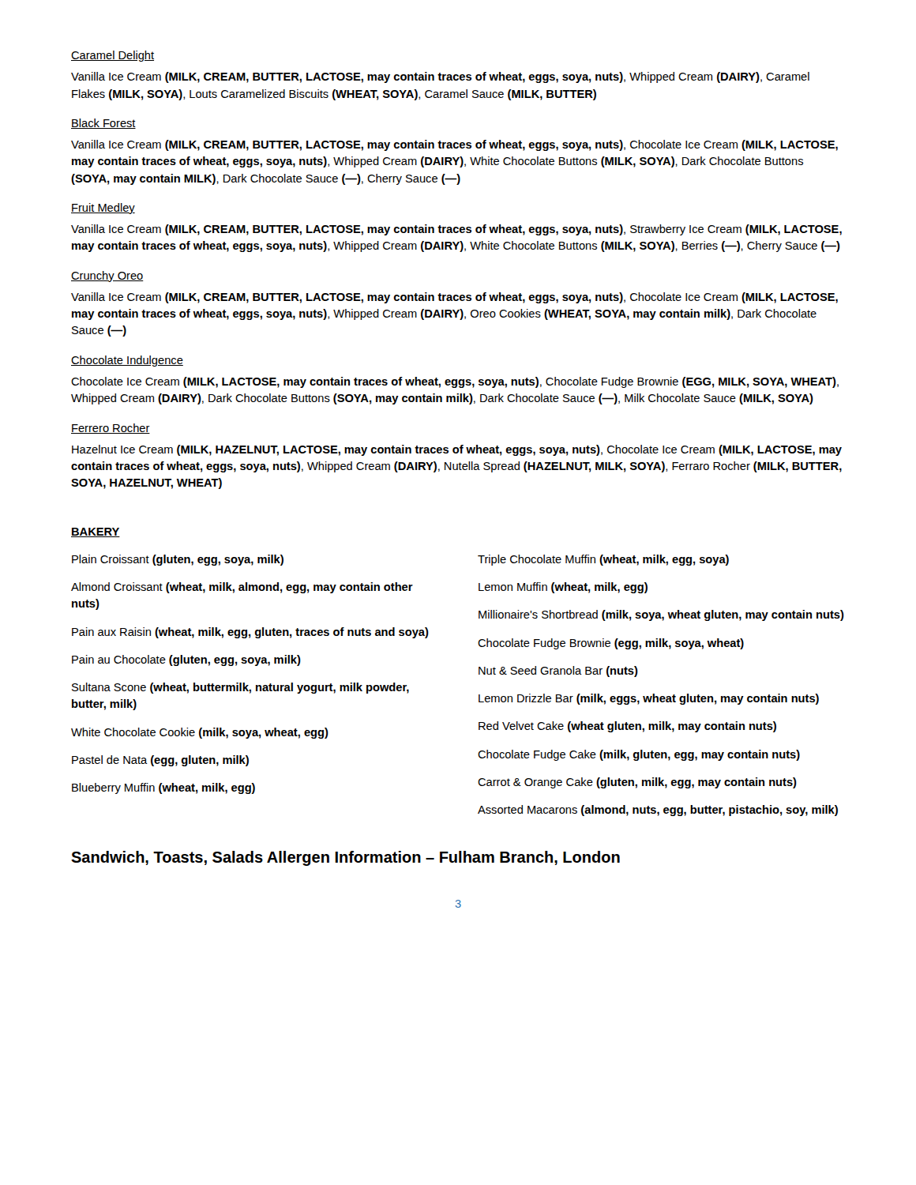Caramel Delight
Vanilla Ice Cream (MILK, CREAM, BUTTER, LACTOSE, may contain traces of wheat, eggs, soya, nuts), Whipped Cream (DAIRY), Caramel Flakes (MILK, SOYA), Louts Caramelized Biscuits (WHEAT, SOYA), Caramel Sauce (MILK, BUTTER)
Black Forest
Vanilla Ice Cream (MILK, CREAM, BUTTER, LACTOSE, may contain traces of wheat, eggs, soya, nuts), Chocolate Ice Cream (MILK, LACTOSE, may contain traces of wheat, eggs, soya, nuts), Whipped Cream (DAIRY), White Chocolate Buttons (MILK, SOYA), Dark Chocolate Buttons (SOYA, may contain MILK), Dark Chocolate Sauce (—), Cherry Sauce (—)
Fruit Medley
Vanilla Ice Cream (MILK, CREAM, BUTTER, LACTOSE, may contain traces of wheat, eggs, soya, nuts), Strawberry Ice Cream (MILK, LACTOSE, may contain traces of wheat, eggs, soya, nuts), Whipped Cream (DAIRY), White Chocolate Buttons (MILK, SOYA), Berries (—), Cherry Sauce (—)
Crunchy Oreo
Vanilla Ice Cream (MILK, CREAM, BUTTER, LACTOSE, may contain traces of wheat, eggs, soya, nuts), Chocolate Ice Cream (MILK, LACTOSE, may contain traces of wheat, eggs, soya, nuts), Whipped Cream (DAIRY), Oreo Cookies (WHEAT, SOYA, may contain milk), Dark Chocolate Sauce (—)
Chocolate Indulgence
Chocolate Ice Cream (MILK, LACTOSE, may contain traces of wheat, eggs, soya, nuts), Chocolate Fudge Brownie (EGG, MILK, SOYA, WHEAT), Whipped Cream (DAIRY), Dark Chocolate Buttons (SOYA, may contain milk), Dark Chocolate Sauce (—), Milk Chocolate Sauce (MILK, SOYA)
Ferrero Rocher
Hazelnut Ice Cream (MILK, HAZELNUT, LACTOSE, may contain traces of wheat, eggs, soya, nuts), Chocolate Ice Cream (MILK, LACTOSE, may contain traces of wheat, eggs, soya, nuts), Whipped Cream (DAIRY), Nutella Spread (HAZELNUT, MILK, SOYA), Ferraro Rocher (MILK, BUTTER, SOYA, HAZELNUT, WHEAT)
BAKERY
Plain Croissant (gluten, egg, soya, milk)
Almond Croissant (wheat, milk, almond, egg, may contain other nuts)
Pain aux Raisin (wheat, milk, egg, gluten, traces of nuts and soya)
Pain au Chocolate (gluten, egg, soya, milk)
Sultana Scone (wheat, buttermilk, natural yogurt, milk powder, butter, milk)
White Chocolate Cookie (milk, soya, wheat, egg)
Pastel de Nata (egg, gluten, milk)
Blueberry Muffin (wheat, milk, egg)
Triple Chocolate Muffin (wheat, milk, egg, soya)
Lemon Muffin (wheat, milk, egg)
Millionaire's Shortbread (milk, soya, wheat gluten, may contain nuts)
Chocolate Fudge Brownie (egg, milk, soya, wheat)
Nut & Seed Granola Bar (nuts)
Lemon Drizzle Bar (milk, eggs, wheat gluten, may contain nuts)
Red Velvet Cake (wheat gluten, milk, may contain nuts)
Chocolate Fudge Cake (milk, gluten, egg, may contain nuts)
Carrot & Orange Cake (gluten, milk, egg, may contain nuts)
Assorted Macarons (almond, nuts, egg, butter, pistachio, soy, milk)
Sandwich, Toasts, Salads Allergen Information – Fulham Branch, London
3